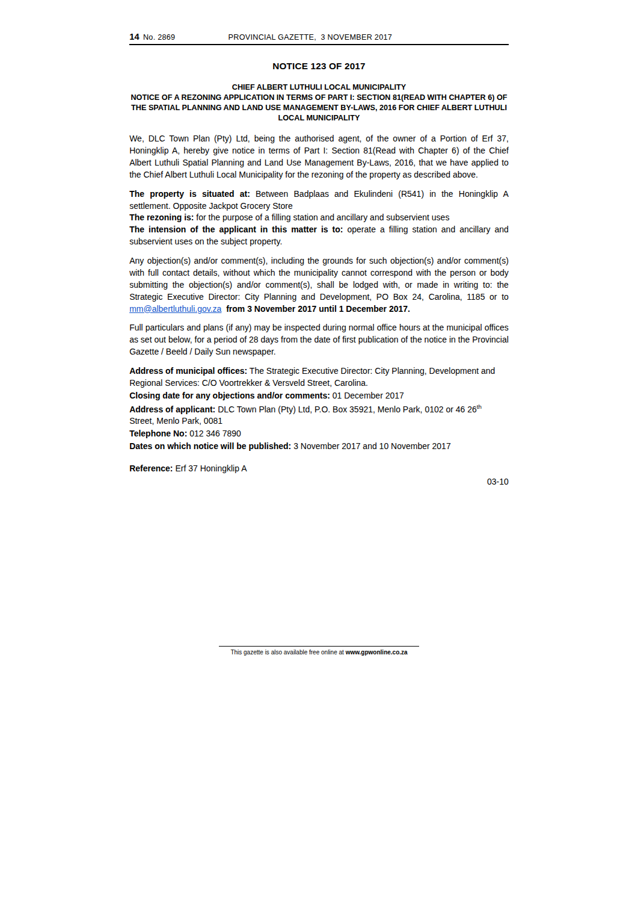14 No. 2869 PROVINCIAL GAZETTE, 3 NOVEMBER 2017
NOTICE 123 OF 2017
CHIEF ALBERT LUTHULI LOCAL MUNICIPALITY
NOTICE OF A REZONING APPLICATION IN TERMS OF PART I: SECTION 81(READ WITH CHAPTER 6) OF THE SPATIAL PLANNING AND LAND USE MANAGEMENT BY-LAWS, 2016 FOR CHIEF ALBERT LUTHULI LOCAL MUNICIPALITY
We, DLC Town Plan (Pty) Ltd, being the authorised agent, of the owner of a Portion of Erf 37, Honingklip A, hereby give notice in terms of Part I: Section 81(Read with Chapter 6) of the Chief Albert Luthuli Spatial Planning and Land Use Management By-Laws, 2016, that we have applied to the Chief Albert Luthuli Local Municipality for the rezoning of the property as described above.
The property is situated at: Between Badplaas and Ekulindeni (R541) in the Honingklip A settlement. Opposite Jackpot Grocery Store
The rezoning is: for the purpose of a filling station and ancillary and subservient uses
The intension of the applicant in this matter is to: operate a filling station and ancillary and subservient uses on the subject property.
Any objection(s) and/or comment(s), including the grounds for such objection(s) and/or comment(s) with full contact details, without which the municipality cannot correspond with the person or body submitting the objection(s) and/or comment(s), shall be lodged with, or made in writing to: the Strategic Executive Director: City Planning and Development, PO Box 24, Carolina, 1185 or to mm@albertluthuli.gov.za from 3 November 2017 until 1 December 2017.
Full particulars and plans (if any) may be inspected during normal office hours at the municipal offices as set out below, for a period of 28 days from the date of first publication of the notice in the Provincial Gazette / Beeld / Daily Sun newspaper.
Address of municipal offices: The Strategic Executive Director: City Planning, Development and Regional Services: C/O Voortrekker & Versveld Street, Carolina.
Closing date for any objections and/or comments: 01 December 2017
Address of applicant: DLC Town Plan (Pty) Ltd, P.O. Box 35921, Menlo Park, 0102 or 46 26th Street, Menlo Park, 0081
Telephone No: 012 346 7890
Dates on which notice will be published: 3 November 2017 and 10 November 2017
Reference: Erf 37 Honingklip A
03-10
This gazette is also available free online at www.gpwonline.co.za